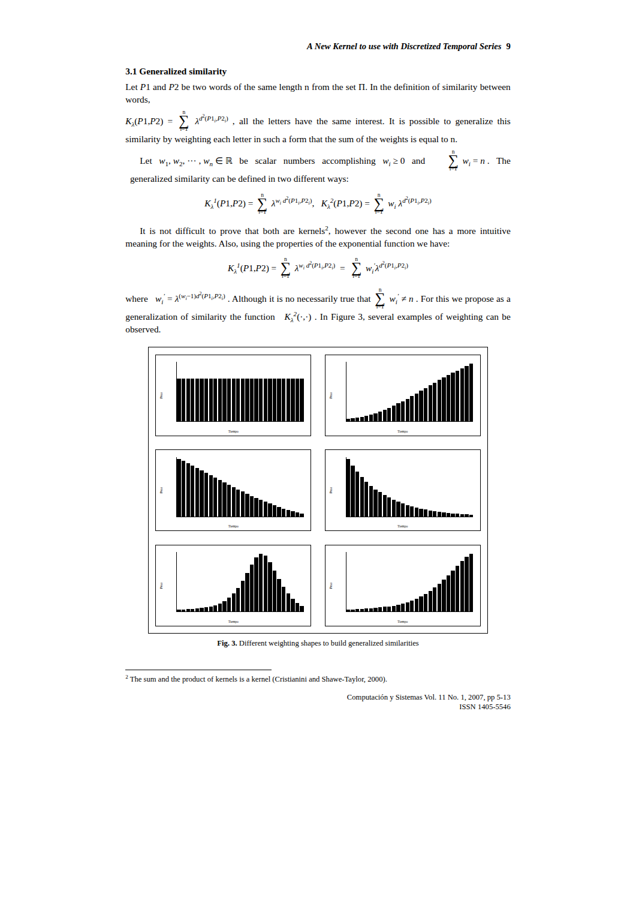A New Kernel to use with Discretized Temporal Series 9
3.1 Generalized similarity
Let P1 and P2 be two words of the same length n from the set Π. In the definition of similarity between words,
Kλ(P1,P2) = n∑i=1 λd2(P1i,P2i) , all the letters have the same interest. It is possible to generalize this similarity by weighting each letter in such a form that the sum of the weights is equal to n.
Let w1, w2, ··· , wn ∈ ℝ be scalar numbers accomplishing wi ≥ 0 and n∑i=1 wi = n . The generalized similarity can be defined in two different ways:
Kλ1(P1,P2) = n∑i=1 λwi d2(P1i,P2i), Kλ2(P1,P2) = n∑i=1 wi λd2(P1i,P2i)
It is not difficult to prove that both are kernels2, however the second one has a more intuitive meaning for the weights. Also, using the properties of the exponential function we have:
Kλ1(P1,P2) = n∑i=1 λwi d2(P1i,P2i) = n∑i=1 wi′λd2(P1i,P2i)
where wi′ = λ(wi−1)d2(P1i,P2i) . Although it is no necessarily true that n∑i=1 wi′ ≠ n . For this we propose as a generalization of similarity the function Kλ2(·,·) . In Figure 3, several examples of weighting can be observed.
Peso
Tiempo
Peso
Tiempo
Peso
Tiempo
Peso
Tiempo
Peso
Tiempo
Peso
Tiempo
Fig. 3. Different weighting shapes to build generalized similarities
2 The sum and the product of kernels is a kernel (Cristianini and Shawe-Taylor, 2000).
Computación y Sistemas Vol. 11 No. 1, 2007, pp 5-13
ISSN 1405-5546